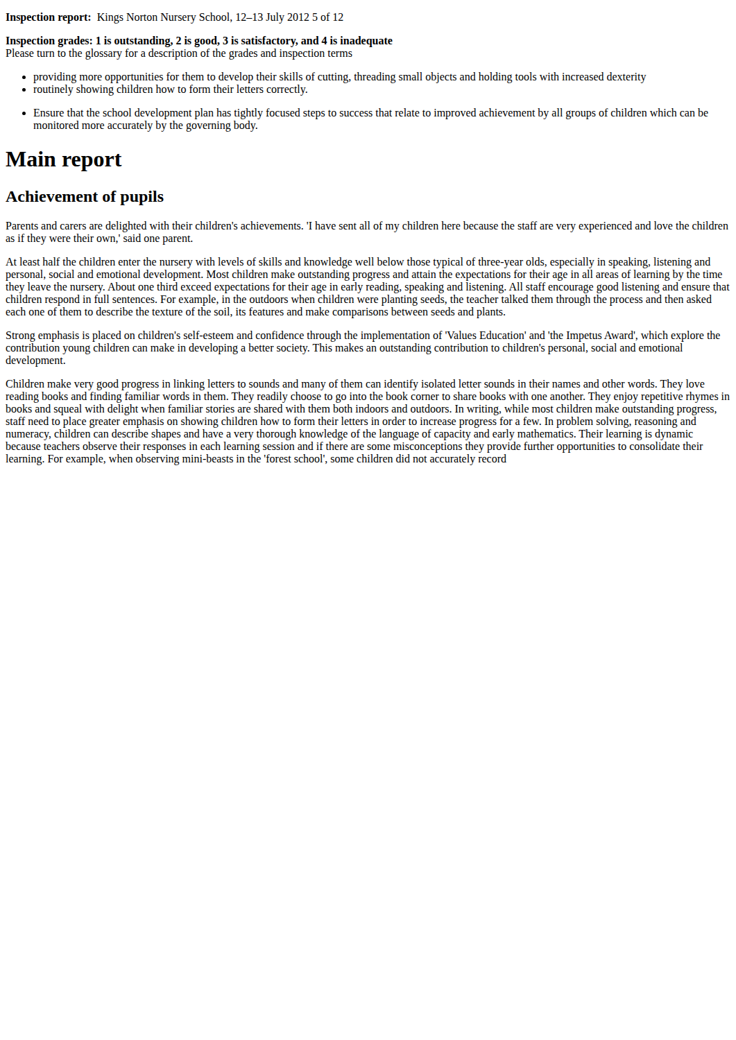Inspection report: Kings Norton Nursery School, 12–13 July 2012 5 of 12
Inspection grades: 1 is outstanding, 2 is good, 3 is satisfactory, and 4 is inadequate
Please turn to the glossary for a description of the grades and inspection terms
providing more opportunities for them to develop their skills of cutting, threading small objects and holding tools with increased dexterity
routinely showing children how to form their letters correctly.
Ensure that the school development plan has tightly focused steps to success that relate to improved achievement by all groups of children which can be monitored more accurately by the governing body.
Main report
Achievement of pupils
Parents and carers are delighted with their children's achievements. 'I have sent all of my children here because the staff are very experienced and love the children as if they were their own,' said one parent.
At least half the children enter the nursery with levels of skills and knowledge well below those typical of three-year olds, especially in speaking, listening and personal, social and emotional development. Most children make outstanding progress and attain the expectations for their age in all areas of learning by the time they leave the nursery. About one third exceed expectations for their age in early reading, speaking and listening. All staff encourage good listening and ensure that children respond in full sentences. For example, in the outdoors when children were planting seeds, the teacher talked them through the process and then asked each one of them to describe the texture of the soil, its features and make comparisons between seeds and plants.
Strong emphasis is placed on children's self-esteem and confidence through the implementation of 'Values Education' and 'the Impetus Award', which explore the contribution young children can make in developing a better society. This makes an outstanding contribution to children's personal, social and emotional development.
Children make very good progress in linking letters to sounds and many of them can identify isolated letter sounds in their names and other words. They love reading books and finding familiar words in them. They readily choose to go into the book corner to share books with one another. They enjoy repetitive rhymes in books and squeal with delight when familiar stories are shared with them both indoors and outdoors. In writing, while most children make outstanding progress, staff need to place greater emphasis on showing children how to form their letters in order to increase progress for a few. In problem solving, reasoning and numeracy, children can describe shapes and have a very thorough knowledge of the language of capacity and early mathematics. Their learning is dynamic because teachers observe their responses in each learning session and if there are some misconceptions they provide further opportunities to consolidate their learning. For example, when observing mini-beasts in the 'forest school', some children did not accurately record